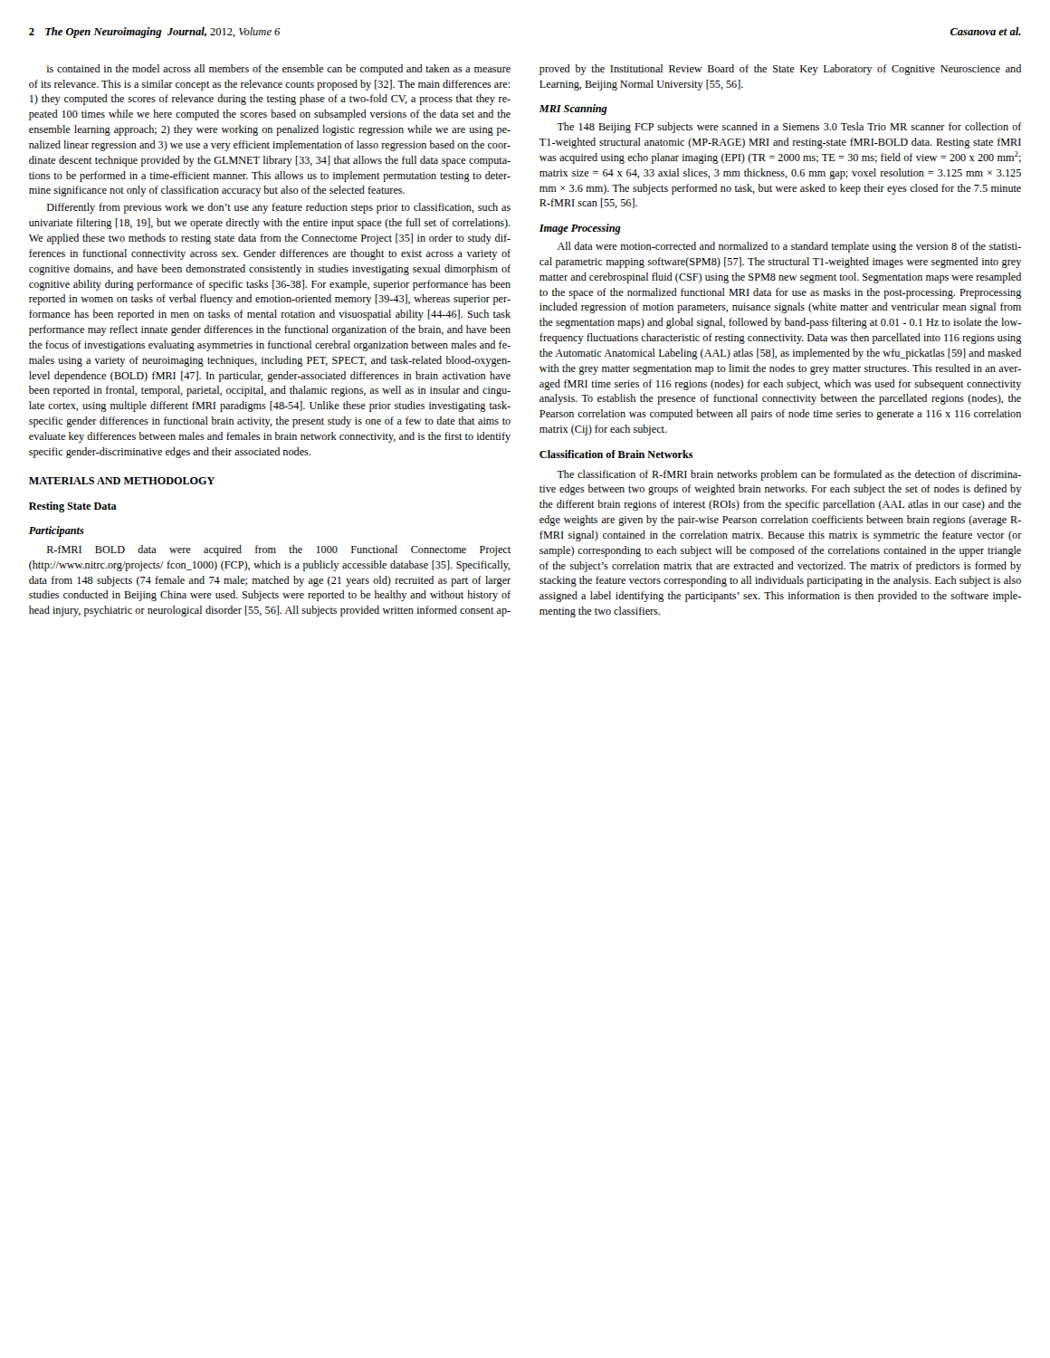2 The Open Neuroimaging Journal, 2012, Volume 6
Casanova et al.
is contained in the model across all members of the ensemble can be computed and taken as a measure of its relevance. This is a similar concept as the relevance counts proposed by [32]. The main differences are: 1) they computed the scores of relevance during the testing phase of a two-fold CV, a process that they repeated 100 times while we here computed the scores based on subsampled versions of the data set and the ensemble learning approach; 2) they were working on penalized logistic regression while we are using penalized linear regression and 3) we use a very efficient implementation of lasso regression based on the coordinate descent technique provided by the GLMNET library [33, 34] that allows the full data space computations to be performed in a time-efficient manner. This allows us to implement permutation testing to determine significance not only of classification accuracy but also of the selected features.
Differently from previous work we don’t use any feature reduction steps prior to classification, such as univariate filtering [18, 19], but we operate directly with the entire input space (the full set of correlations). We applied these two methods to resting state data from the Connectome Project [35] in order to study differences in functional connectivity across sex. Gender differences are thought to exist across a variety of cognitive domains, and have been demonstrated consistently in studies investigating sexual dimorphism of cognitive ability during performance of specific tasks [36-38]. For example, superior performance has been reported in women on tasks of verbal fluency and emotion-oriented memory [39-43], whereas superior performance has been reported in men on tasks of mental rotation and visuospatial ability [44-46]. Such task performance may reflect innate gender differences in the functional organization of the brain, and have been the focus of investigations evaluating asymmetries in functional cerebral organization between males and females using a variety of neuroimaging techniques, including PET, SPECT, and task-related blood-oxygen-level dependence (BOLD) fMRI [47]. In particular, gender-associated differences in brain activation have been reported in frontal, temporal, parietal, occipital, and thalamic regions, as well as in insular and cingulate cortex, using multiple different fMRI paradigms [48-54]. Unlike these prior studies investigating task-specific gender differences in functional brain activity, the present study is one of a few to date that aims to evaluate key differences between males and females in brain network connectivity, and is the first to identify specific gender-discriminative edges and their associated nodes.
Materials and Methodology
Resting State Data
Participants
R-fMRI BOLD data were acquired from the 1000 Functional Connectome Project (http://www.nitrc.org/projects/ fcon_1000) (FCP), which is a publicly accessible database [35]. Specifically, data from 148 subjects (74 female and 74 male; matched by age (21 years old) recruited as part of larger studies conducted in Beijing China were used. Subjects were reported to be healthy and without history of head injury, psychiatric or neurological disorder [55, 56]. All subjects provided written informed consent approved by the Institutional Review Board of the State Key Laboratory of Cognitive Neuroscience and Learning, Beijing Normal University [55, 56].
MRI Scanning
The 148 Beijing FCP subjects were scanned in a Siemens 3.0 Tesla Trio MR scanner for collection of T1-weighted structural anatomic (MP-RAGE) MRI and resting-state fMRI-BOLD data. Resting state fMRI was acquired using echo planar imaging (EPI) (TR = 2000 ms; TE = 30 ms; field of view = 200 x 200 mm2; matrix size = 64 x 64, 33 axial slices, 3 mm thickness, 0.6 mm gap; voxel resolution = 3.125 mm × 3.125 mm × 3.6 mm). The subjects performed no task, but were asked to keep their eyes closed for the 7.5 minute R-fMRI scan [55, 56].
Image Processing
All data were motion-corrected and normalized to a standard template using the version 8 of the statistical parametric mapping software(SPM8) [57]. The structural T1-weighted images were segmented into grey matter and cerebrospinal fluid (CSF) using the SPM8 new segment tool. Segmentation maps were resampled to the space of the normalized functional MRI data for use as masks in the post-processing. Preprocessing included regression of motion parameters, nuisance signals (white matter and ventricular mean signal from the segmentation maps) and global signal, followed by band-pass filtering at 0.01 - 0.1 Hz to isolate the low-frequency fluctuations characteristic of resting connectivity. Data was then parcellated into 116 regions using the Automatic Anatomical Labeling (AAL) atlas [58], as implemented by the wfu_pickatlas [59] and masked with the grey matter segmentation map to limit the nodes to grey matter structures. This resulted in an averaged fMRI time series of 116 regions (nodes) for each subject, which was used for subsequent connectivity analysis. To establish the presence of functional connectivity between the parcellated regions (nodes), the Pearson correlation was computed between all pairs of node time series to generate a 116 x 116 correlation matrix (Cij) for each subject.
Classification of Brain Networks
The classification of R-fMRI brain networks problem can be formulated as the detection of discriminative edges between two groups of weighted brain networks. For each subject the set of nodes is defined by the different brain regions of interest (ROIs) from the specific parcellation (AAL atlas in our case) and the edge weights are given by the pair-wise Pearson correlation coefficients between brain regions (average R-fMRI signal) contained in the correlation matrix. Because this matrix is symmetric the feature vector (or sample) corresponding to each subject will be composed of the correlations contained in the upper triangle of the subject’s correlation matrix that are extracted and vectorized. The matrix of predictors is formed by stacking the feature vectors corresponding to all individuals participating in the analysis. Each subject is also assigned a label identifying the participants’ sex. This information is then provided to the software implementing the two classifiers.